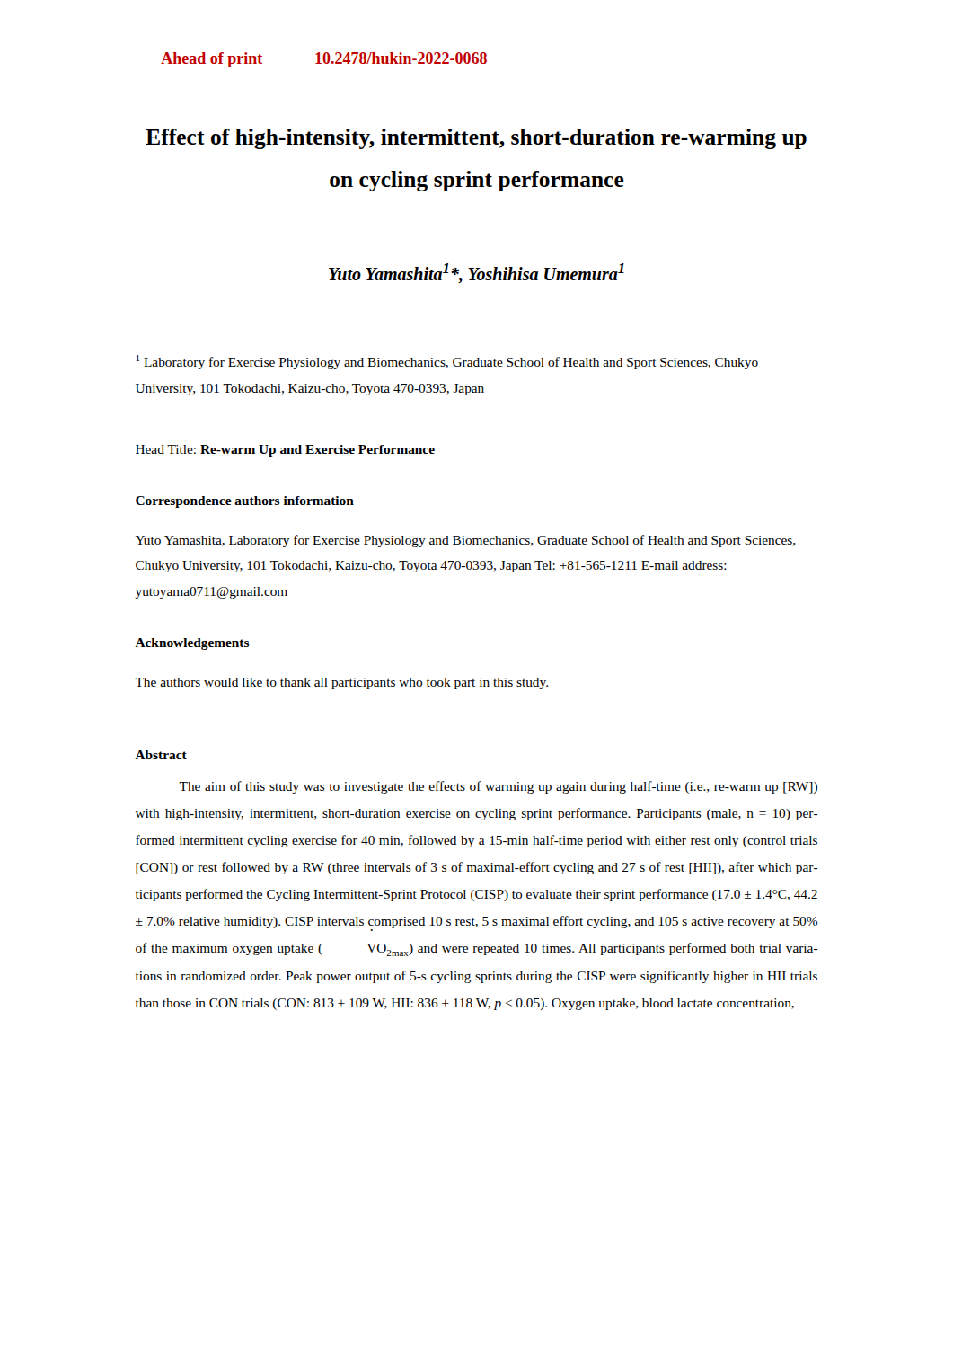Ahead of print 10.2478/hukin-2022-0068
Effect of high-intensity, intermittent, short-duration re-warming up on cycling sprint performance
Yuto Yamashita1*, Yoshihisa Umemura1
1 Laboratory for Exercise Physiology and Biomechanics, Graduate School of Health and Sport Sciences, Chukyo University, 101 Tokodachi, Kaizu-cho, Toyota 470-0393, Japan
Head Title: Re-warm Up and Exercise Performance
Correspondence authors information
Yuto Yamashita, Laboratory for Exercise Physiology and Biomechanics, Graduate School of Health and Sport Sciences, Chukyo University, 101 Tokodachi, Kaizu-cho, Toyota 470-0393, Japan Tel: +81-565-1211 E-mail address: yutoyama0711@gmail.com
Acknowledgements
The authors would like to thank all participants who took part in this study.
Abstract
The aim of this study was to investigate the effects of warming up again during half-time (i.e., re-warm up [RW]) with high-intensity, intermittent, short-duration exercise on cycling sprint performance. Participants (male, n = 10) performed intermittent cycling exercise for 40 min, followed by a 15-min half-time period with either rest only (control trials [CON]) or rest followed by a RW (three intervals of 3 s of maximal-effort cycling and 27 s of rest [HII]), after which participants performed the Cycling Intermittent-Sprint Protocol (CISP) to evaluate their sprint performance (17.0 ± 1.4°C, 44.2 ± 7.0% relative humidity). CISP intervals comprised 10 s rest, 5 s maximal effort cycling, and 105 s active recovery at 50% of the maximum oxygen uptake (VO2max) and were repeated 10 times. All participants performed both trial variations in randomized order. Peak power output of 5-s cycling sprints during the CISP were significantly higher in HII trials than those in CON trials (CON: 813 ± 109 W, HII: 836 ± 118 W, p < 0.05). Oxygen uptake, blood lactate concentration,